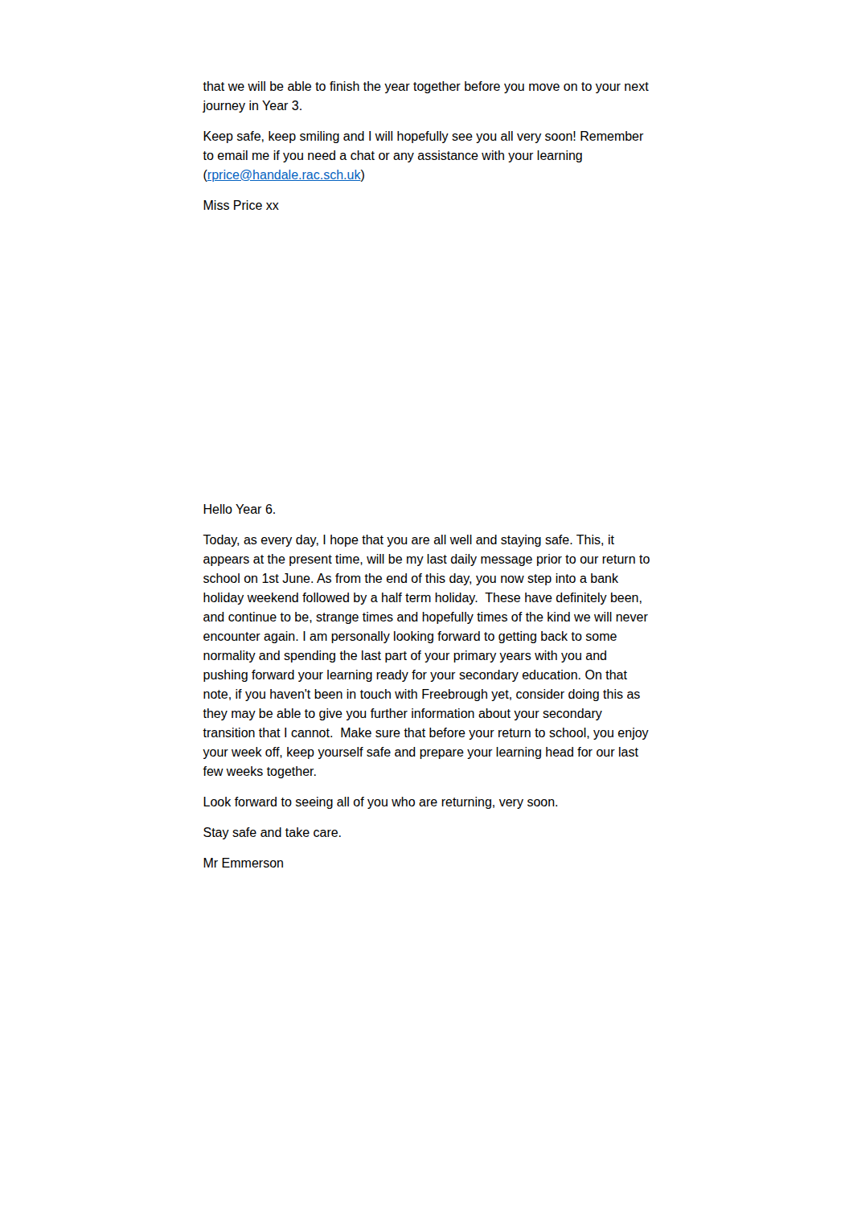that we will be able to finish the year together before you move on to your next journey in Year 3.
Keep safe, keep smiling and I will hopefully see you all very soon! Remember to email me if you need a chat or any assistance with your learning (rprice@handale.rac.sch.uk)
Miss Price xx
Hello Year 6.
Today, as every day, I hope that you are all well and staying safe. This, it appears at the present time, will be my last daily message prior to our return to school on 1st June. As from the end of this day, you now step into a bank holiday weekend followed by a half term holiday. These have definitely been, and continue to be, strange times and hopefully times of the kind we will never encounter again. I am personally looking forward to getting back to some normality and spending the last part of your primary years with you and pushing forward your learning ready for your secondary education. On that note, if you haven't been in touch with Freebrough yet, consider doing this as they may be able to give you further information about your secondary transition that I cannot. Make sure that before your return to school, you enjoy your week off, keep yourself safe and prepare your learning head for our last few weeks together.
Look forward to seeing all of you who are returning, very soon.
Stay safe and take care.
Mr Emmerson